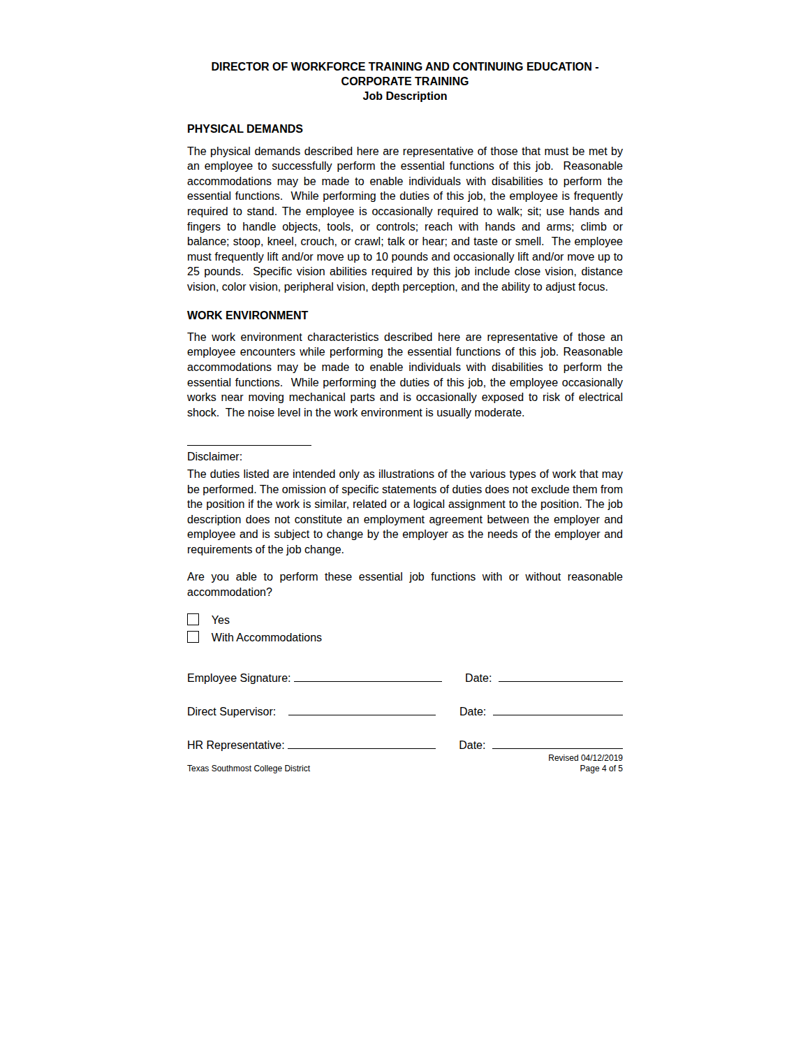Director of Workforce Training and Continuing Education -
Corporate Training
Job Description
Physical Demands
The physical demands described here are representative of those that must be met by an employee to successfully perform the essential functions of this job. Reasonable accommodations may be made to enable individuals with disabilities to perform the essential functions. While performing the duties of this job, the employee is frequently required to stand. The employee is occasionally required to walk; sit; use hands and fingers to handle objects, tools, or controls; reach with hands and arms; climb or balance; stoop, kneel, crouch, or crawl; talk or hear; and taste or smell. The employee must frequently lift and/or move up to 10 pounds and occasionally lift and/or move up to 25 pounds. Specific vision abilities required by this job include close vision, distance vision, color vision, peripheral vision, depth perception, and the ability to adjust focus.
Work Environment
The work environment characteristics described here are representative of those an employee encounters while performing the essential functions of this job. Reasonable accommodations may be made to enable individuals with disabilities to perform the essential functions. While performing the duties of this job, the employee occasionally works near moving mechanical parts and is occasionally exposed to risk of electrical shock. The noise level in the work environment is usually moderate.
Disclaimer:
The duties listed are intended only as illustrations of the various types of work that may be performed. The omission of specific statements of duties does not exclude them from the position if the work is similar, related or a logical assignment to the position. The job description does not constitute an employment agreement between the employer and employee and is subject to change by the employer as the needs of the employer and requirements of the job change.
Are you able to perform these essential job functions with or without reasonable accommodation?
Yes
With Accommodations
Employee Signature: Date:
Direct Supervisor: Date:
HR Representative: Date:
Texas Southmost College District
Revised 04/12/2019
Page 4 of 5